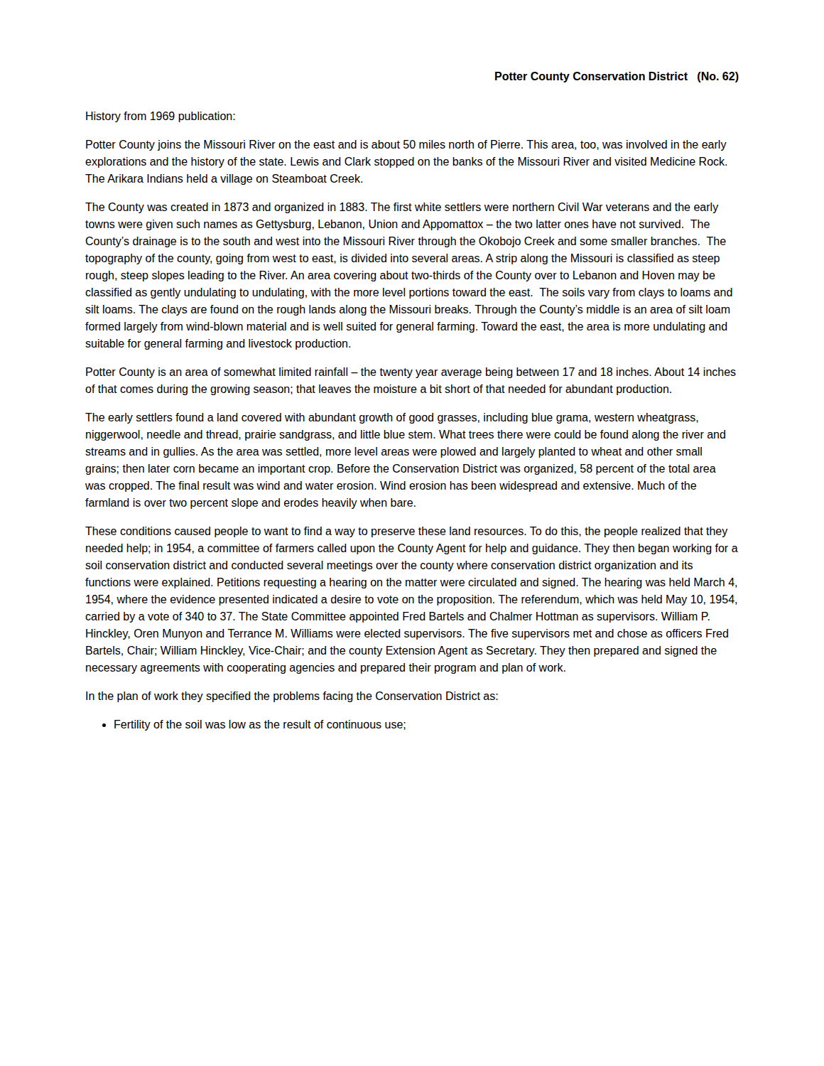Potter County Conservation District (No. 62)
History from 1969 publication:
Potter County joins the Missouri River on the east and is about 50 miles north of Pierre. This area, too, was involved in the early explorations and the history of the state. Lewis and Clark stopped on the banks of the Missouri River and visited Medicine Rock. The Arikara Indians held a village on Steamboat Creek.
The County was created in 1873 and organized in 1883. The first white settlers were northern Civil War veterans and the early towns were given such names as Gettysburg, Lebanon, Union and Appomattox – the two latter ones have not survived. The County’s drainage is to the south and west into the Missouri River through the Okobojo Creek and some smaller branches. The topography of the county, going from west to east, is divided into several areas. A strip along the Missouri is classified as steep rough, steep slopes leading to the River. An area covering about two-thirds of the County over to Lebanon and Hoven may be classified as gently undulating to undulating, with the more level portions toward the east. The soils vary from clays to loams and silt loams. The clays are found on the rough lands along the Missouri breaks. Through the County’s middle is an area of silt loam formed largely from wind-blown material and is well suited for general farming. Toward the east, the area is more undulating and suitable for general farming and livestock production.
Potter County is an area of somewhat limited rainfall – the twenty year average being between 17 and 18 inches. About 14 inches of that comes during the growing season; that leaves the moisture a bit short of that needed for abundant production.
The early settlers found a land covered with abundant growth of good grasses, including blue grama, western wheatgrass, niggerwool, needle and thread, prairie sandgrass, and little blue stem. What trees there were could be found along the river and streams and in gullies. As the area was settled, more level areas were plowed and largely planted to wheat and other small grains; then later corn became an important crop. Before the Conservation District was organized, 58 percent of the total area was cropped. The final result was wind and water erosion. Wind erosion has been widespread and extensive. Much of the farmland is over two percent slope and erodes heavily when bare.
These conditions caused people to want to find a way to preserve these land resources. To do this, the people realized that they needed help; in 1954, a committee of farmers called upon the County Agent for help and guidance. They then began working for a soil conservation district and conducted several meetings over the county where conservation district organization and its functions were explained. Petitions requesting a hearing on the matter were circulated and signed. The hearing was held March 4, 1954, where the evidence presented indicated a desire to vote on the proposition. The referendum, which was held May 10, 1954, carried by a vote of 340 to 37. The State Committee appointed Fred Bartels and Chalmer Hottman as supervisors. William P. Hinckley, Oren Munyon and Terrance M. Williams were elected supervisors. The five supervisors met and chose as officers Fred Bartels, Chair; William Hinckley, Vice-Chair; and the county Extension Agent as Secretary. They then prepared and signed the necessary agreements with cooperating agencies and prepared their program and plan of work.
In the plan of work they specified the problems facing the Conservation District as:
Fertility of the soil was low as the result of continuous use;